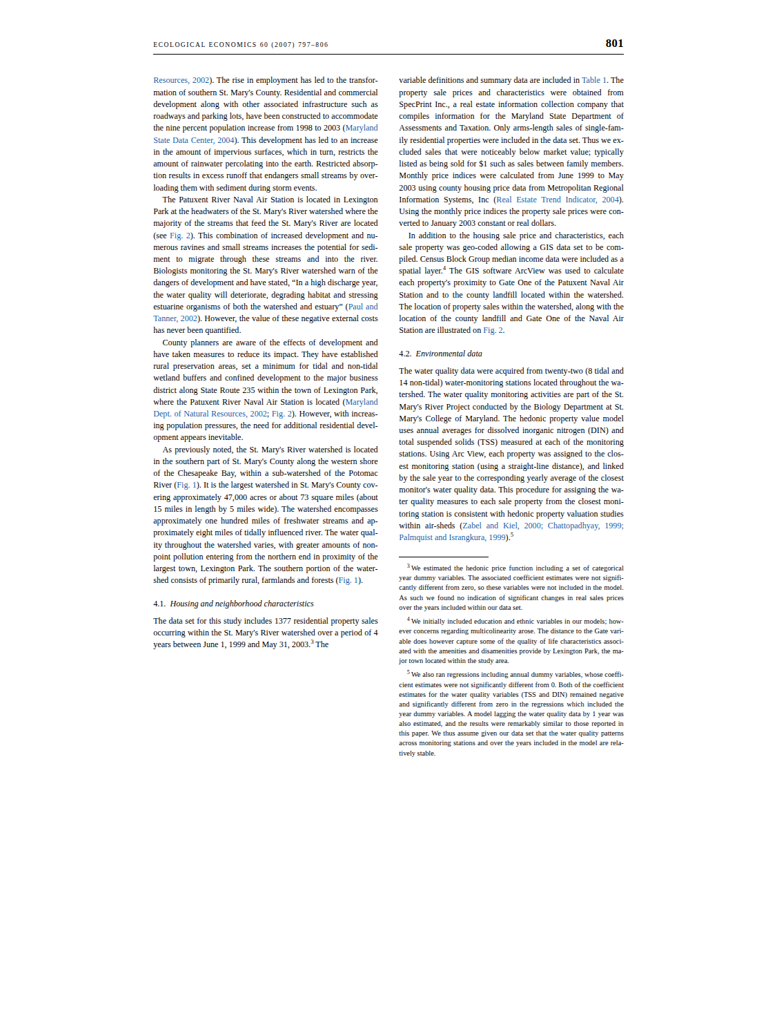Ecological Economics 60 (2007) 797–806 801
Resources, 2002). The rise in employment has led to the transformation of southern St. Mary's County. Residential and commercial development along with other associated infrastructure such as roadways and parking lots, have been constructed to accommodate the nine percent population increase from 1998 to 2003 (Maryland State Data Center, 2004). This development has led to an increase in the amount of impervious surfaces, which in turn, restricts the amount of rainwater percolating into the earth. Restricted absorption results in excess runoff that endangers small streams by overloading them with sediment during storm events.
The Patuxent River Naval Air Station is located in Lexington Park at the headwaters of the St. Mary's River watershed where the majority of the streams that feed the St. Mary's River are located (see Fig. 2). This combination of increased development and numerous ravines and small streams increases the potential for sediment to migrate through these streams and into the river. Biologists monitoring the St. Mary's River watershed warn of the dangers of development and have stated, “In a high discharge year, the water quality will deteriorate, degrading habitat and stressing estuarine organisms of both the watershed and estuary” (Paul and Tanner, 2002). However, the value of these negative external costs has never been quantified.
County planners are aware of the effects of development and have taken measures to reduce its impact. They have established rural preservation areas, set a minimum for tidal and non-tidal wetland buffers and confined development to the major business district along State Route 235 within the town of Lexington Park, where the Patuxent River Naval Air Station is located (Maryland Dept. of Natural Resources, 2002; Fig. 2). However, with increasing population pressures, the need for additional residential development appears inevitable.
As previously noted, the St. Mary's River watershed is located in the southern part of St. Mary's County along the western shore of the Chesapeake Bay, within a sub-watershed of the Potomac River (Fig. 1). It is the largest watershed in St. Mary's County covering approximately 47,000 acres or about 73 square miles (about 15 miles in length by 5 miles wide). The watershed encompasses approximately one hundred miles of freshwater streams and approximately eight miles of tidally influenced river. The water quality throughout the watershed varies, with greater amounts of non-point pollution entering from the northern end in proximity of the largest town, Lexington Park. The southern portion of the watershed consists of primarily rural, farmlands and forests (Fig. 1).
4.1. Housing and neighborhood characteristics
The data set for this study includes 1377 residential property sales occurring within the St. Mary's River watershed over a period of 4 years between June 1, 1999 and May 31, 2003.3 The
variable definitions and summary data are included in Table 1. The property sale prices and characteristics were obtained from SpecPrint Inc., a real estate information collection company that compiles information for the Maryland State Department of Assessments and Taxation. Only arms-length sales of single-family residential properties were included in the data set. Thus we excluded sales that were noticeably below market value; typically listed as being sold for $1 such as sales between family members. Monthly price indices were calculated from June 1999 to May 2003 using county housing price data from Metropolitan Regional Information Systems, Inc (Real Estate Trend Indicator, 2004). Using the monthly price indices the property sale prices were converted to January 2003 constant or real dollars.
In addition to the housing sale price and characteristics, each sale property was geo-coded allowing a GIS data set to be compiled. Census Block Group median income data were included as a spatial layer.4 The GIS software ArcView was used to calculate each property's proximity to Gate One of the Patuxent Naval Air Station and to the county landfill located within the watershed. The location of property sales within the watershed, along with the location of the county landfill and Gate One of the Naval Air Station are illustrated on Fig. 2.
4.2. Environmental data
The water quality data were acquired from twenty-two (8 tidal and 14 non-tidal) water-monitoring stations located throughout the watershed. The water quality monitoring activities are part of the St. Mary's River Project conducted by the Biology Department at St. Mary's College of Maryland. The hedonic property value model uses annual averages for dissolved inorganic nitrogen (DIN) and total suspended solids (TSS) measured at each of the monitoring stations. Using Arc View, each property was assigned to the closest monitoring station (using a straight-line distance), and linked by the sale year to the corresponding yearly average of the closest monitor's water quality data. This procedure for assigning the water quality measures to each sale property from the closest monitoring station is consistent with hedonic property valuation studies within air-sheds (Zabel and Kiel, 2000; Chattopadhyay, 1999; Palmquist and Israngkura, 1999).5
3 We estimated the hedonic price function including a set of categorical year dummy variables. The associated coefficient estimates were not significantly different from zero, so these variables were not included in the model. As such we found no indication of significant changes in real sales prices over the years included within our data set.
4 We initially included education and ethnic variables in our models; however concerns regarding multicolinearity arose. The distance to the Gate variable does however capture some of the quality of life characteristics associated with the amenities and disamenities provide by Lexington Park, the major town located within the study area.
5 We also ran regressions including annual dummy variables, whose coefficient estimates were not significantly different from 0. Both of the coefficient estimates for the water quality variables (TSS and DIN) remained negative and significantly different from zero in the regressions which included the year dummy variables. A model lagging the water quality data by 1 year was also estimated, and the results were remarkably similar to those reported in this paper. We thus assume given our data set that the water quality patterns across monitoring stations and over the years included in the model are relatively stable.